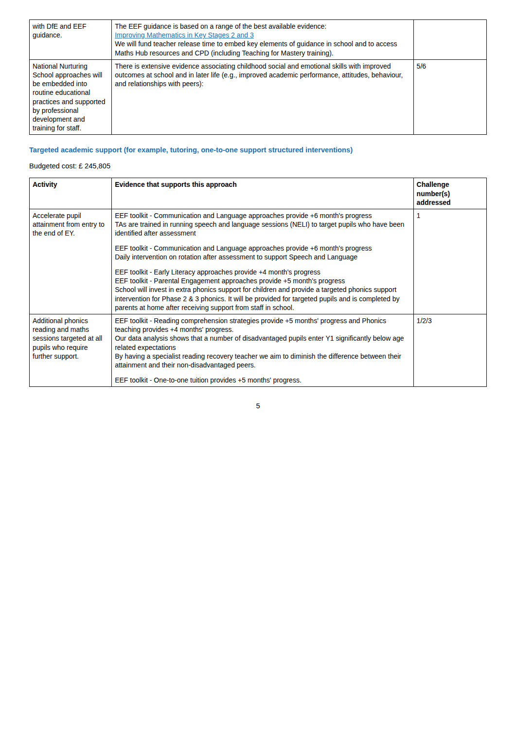| with DfE and EEF guidance. | The EEF guidance is based on a range of the best available evidence: Improving Mathematics in Key Stages 2 and 3 We will fund teacher release time to embed key elements of guidance in school and to access Maths Hub resources and CPD (including Teaching for Mastery training). | |
| National Nurturing School approaches will be embedded into routine educational practices and supported by professional development and training for staff. | There is extensive evidence associating childhood social and emotional skills with improved outcomes at school and in later life (e.g., improved academic performance, attitudes, behaviour, and relationships with peers): | 5/6 |
Targeted academic support (for example, tutoring, one-to-one support structured interventions)
Budgeted cost: £ 245,805
| Activity | Evidence that supports this approach | Challenge number(s) addressed |
| --- | --- | --- |
| Accelerate pupil attainment from entry to the end of EY. | EEF toolkit - Communication and Language approaches provide +6 month's progress TAs are trained in running speech and language sessions (NELI) to target pupils who have been identified after assessment EEF toolkit - Communication and Language approaches provide +6 month's progress Daily intervention on rotation after assessment to support Speech and Language EEF toolkit - Early Literacy approaches provide +4 month's progress EEF toolkit - Parental Engagement approaches provide +5 month's progress School will invest in extra phonics support for children and provide a targeted phonics support intervention for Phase 2 & 3 phonics. It will be provided for targeted pupils and is completed by parents at home after receiving support from staff in school. | 1 |
| Additional phonics reading and maths sessions targeted at all pupils who require further support. | EEF toolkit - Reading comprehension strategies provide +5 months' progress and Phonics teaching provides +4 months' progress. Our data analysis shows that a number of disadvantaged pupils enter Y1 significantly below age related expectations By having a specialist reading recovery teacher we aim to diminish the difference between their attainment and their non-disadvantaged peers. EEF toolkit - One-to-one tuition provides +5 months' progress. | 1/2/3 |
5